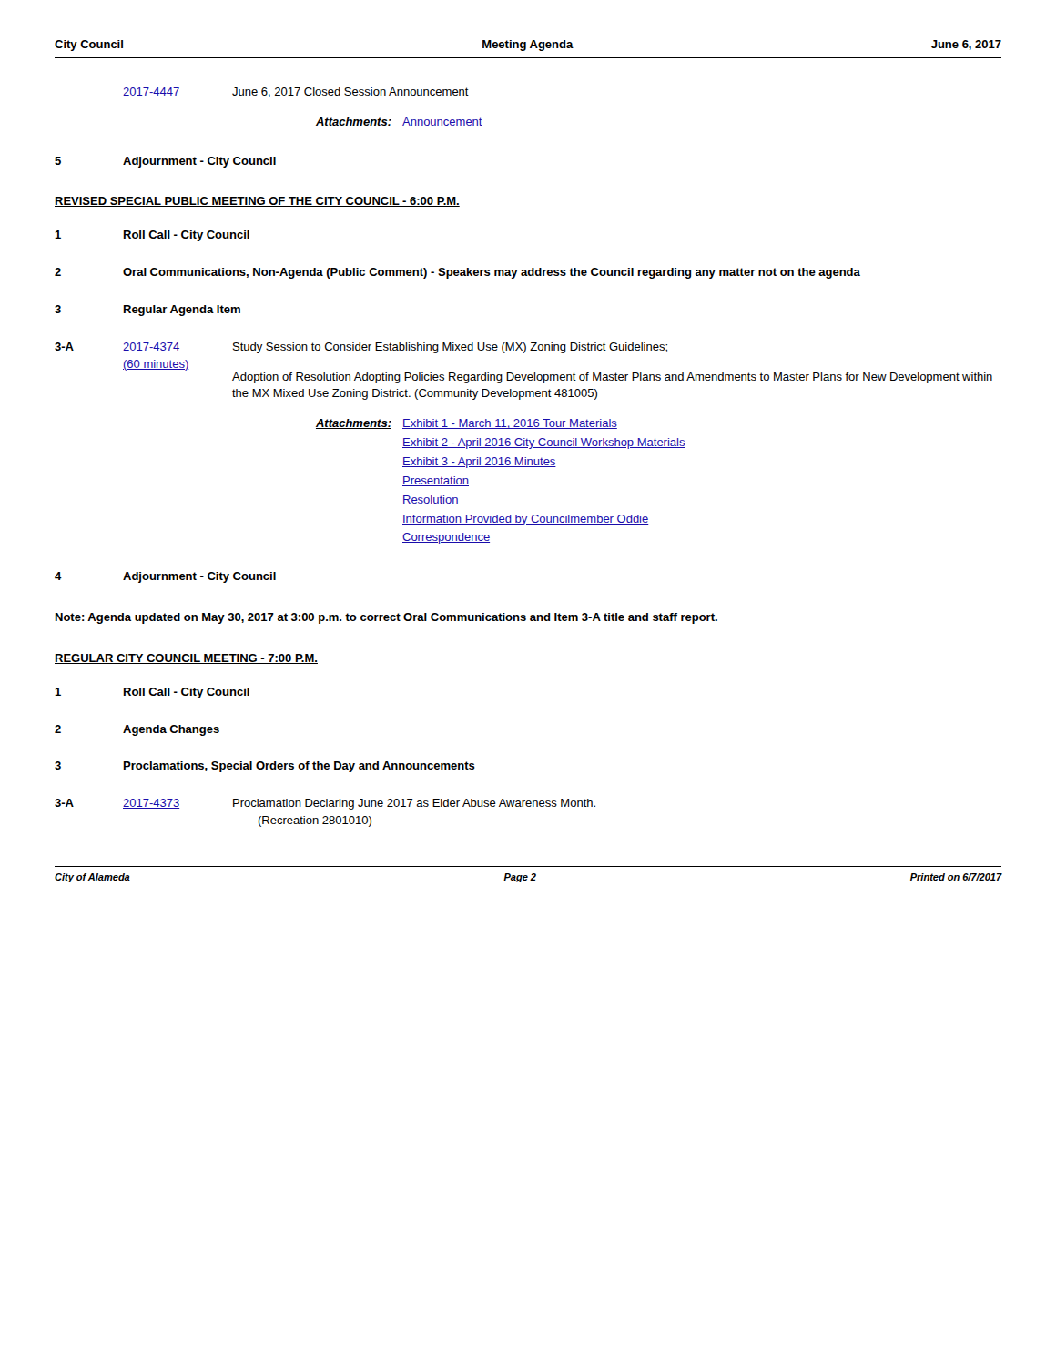City Council
Meeting Agenda
June 6, 2017
2017-4447
June 6, 2017 Closed Session Announcement
Attachments:
Announcement
5
Adjournment - City Council
REVISED SPECIAL PUBLIC MEETING OF THE CITY COUNCIL - 6:00 P.M.
1
Roll Call - City Council
2
Oral Communications, Non-Agenda (Public Comment) - Speakers may address the Council regarding any matter not on the agenda
3
Regular Agenda Item
3-A
2017-4374
(60 minutes)
Study Session to Consider Establishing Mixed Use (MX) Zoning District Guidelines;
Adoption of Resolution Adopting Policies Regarding Development of Master Plans and Amendments to Master Plans for New Development within the MX Mixed Use Zoning District. (Community Development 481005)
Attachments:
Exhibit 1 - March 11, 2016 Tour Materials Exhibit 2 - April 2016 City Council Workshop Materials Exhibit 3 - April 2016 Minutes Presentation Resolution Information Provided by Councilmember Oddie Correspondence
4
Adjournment - City Council
Note: Agenda updated on May 30, 2017 at 3:00 p.m. to correct Oral Communications and Item 3-A title and staff report.
REGULAR CITY COUNCIL MEETING - 7:00 P.M.
1
Roll Call - City Council
2
Agenda Changes
3
Proclamations, Special Orders of the Day and Announcements
3-A
2017-4373
Proclamation Declaring June 2017 as Elder Abuse Awareness Month.
(Recreation 2801010)
City of Alameda
Page 2
Printed on 6/7/2017